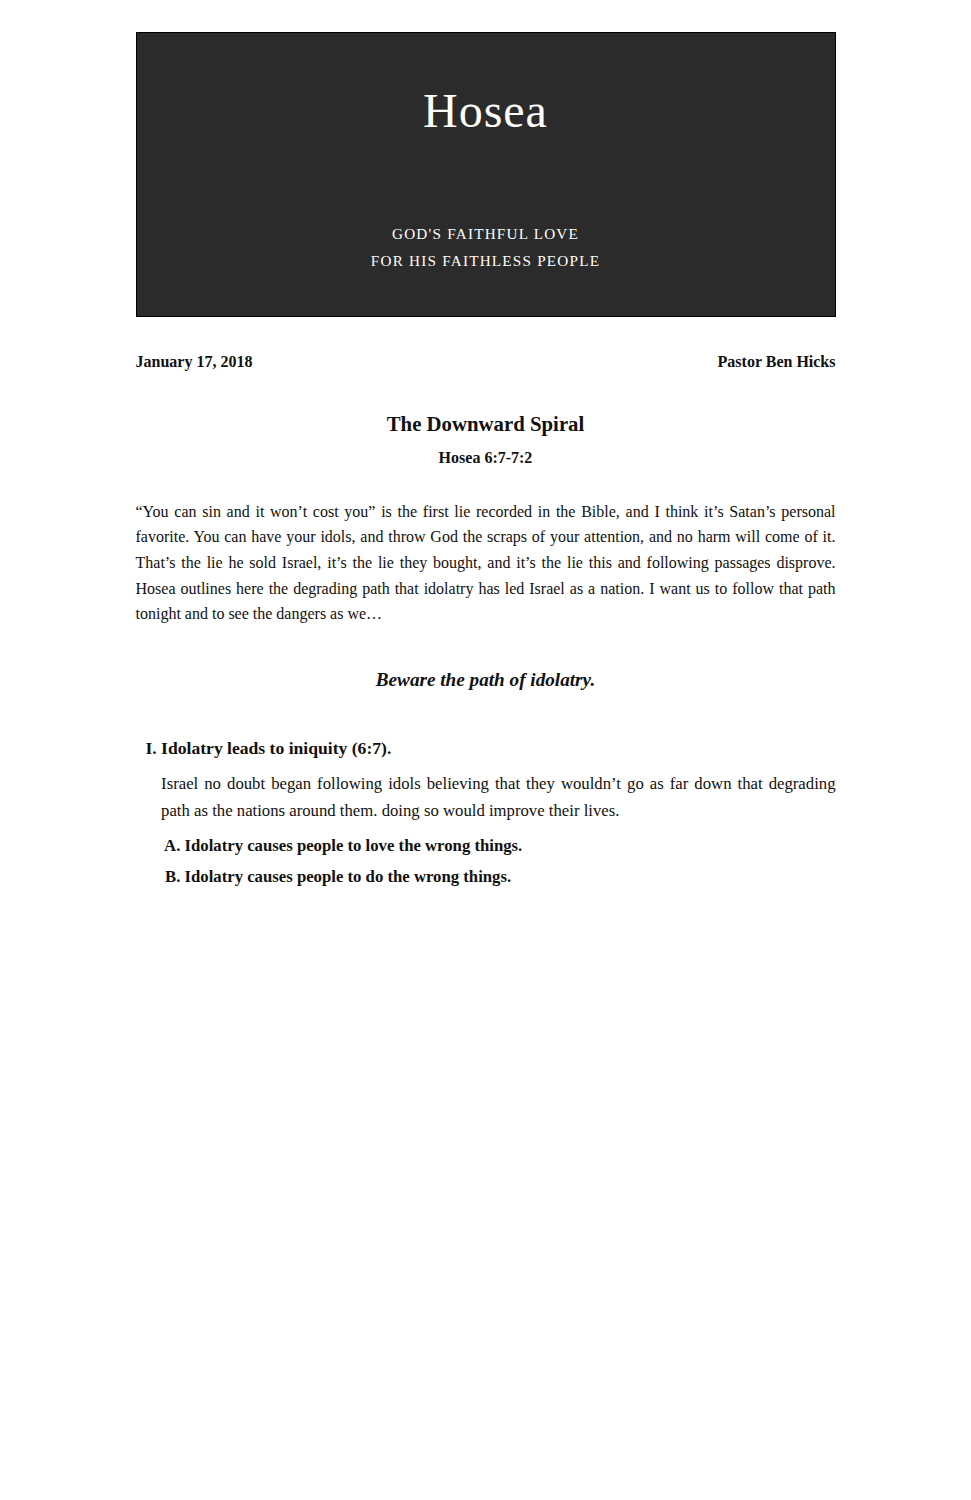Hosea
God's Faithful Love
For His Faithless People
January 17, 2018 Pastor Ben Hicks
The Downward Spiral
Hosea 6:7-7:2
“You can sin and it won’t cost you” is the first lie recorded in the Bible, and I think it’s Satan’s personal favorite. You can have your idols, and throw God the scraps of your attention, and no harm will come of it. That’s the lie he sold Israel, it’s the lie they bought, and it’s the lie this and following passages disprove. Hosea outlines here the degrading path that idolatry has led Israel as a nation. I want us to follow that path tonight and to see the dangers as we…
Beware the path of idolatry.
Idolatry leads to iniquity (6:7).
Israel no doubt began following idols believing that they wouldn’t go as far down that degrading path as the nations around them. doing so would improve their lives.
Idolatry causes people to love the wrong things.
Idolatry causes people to do the wrong things.